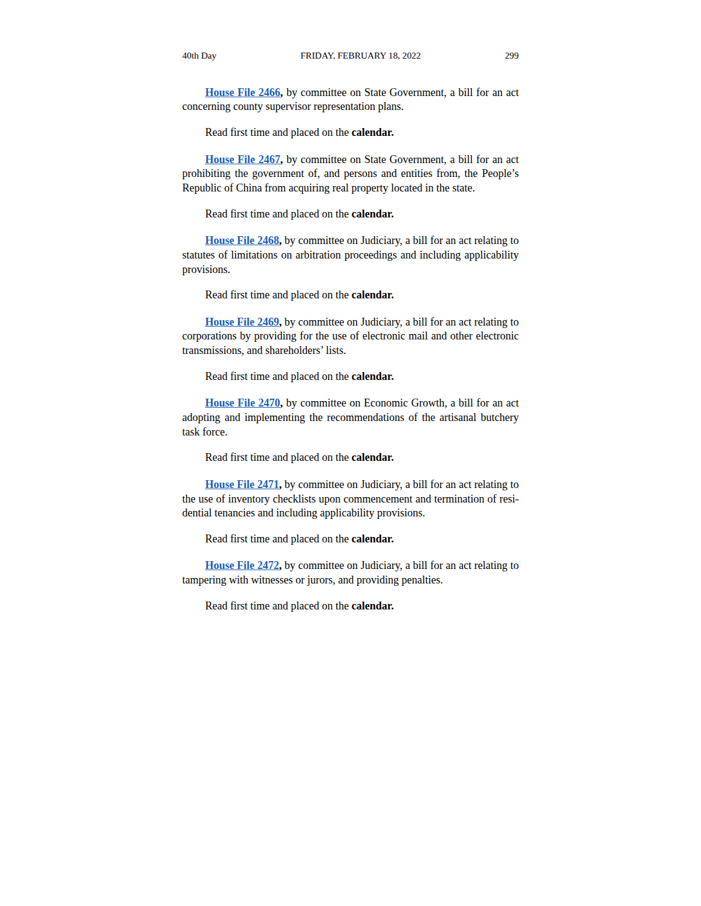40th Day FRIDAY, FEBRUARY 18, 2022 299
House File 2466, by committee on State Government, a bill for an act concerning county supervisor representation plans.
Read first time and placed on the calendar.
House File 2467, by committee on State Government, a bill for an act prohibiting the government of, and persons and entities from, the People’s Republic of China from acquiring real property located in the state.
Read first time and placed on the calendar.
House File 2468, by committee on Judiciary, a bill for an act relating to statutes of limitations on arbitration proceedings and including applicability provisions.
Read first time and placed on the calendar.
House File 2469, by committee on Judiciary, a bill for an act relating to corporations by providing for the use of electronic mail and other electronic transmissions, and shareholders’ lists.
Read first time and placed on the calendar.
House File 2470, by committee on Economic Growth, a bill for an act adopting and implementing the recommendations of the artisanal butchery task force.
Read first time and placed on the calendar.
House File 2471, by committee on Judiciary, a bill for an act relating to the use of inventory checklists upon commencement and termination of residential tenancies and including applicability provisions.
Read first time and placed on the calendar.
House File 2472, by committee on Judiciary, a bill for an act relating to tampering with witnesses or jurors, and providing penalties.
Read first time and placed on the calendar.